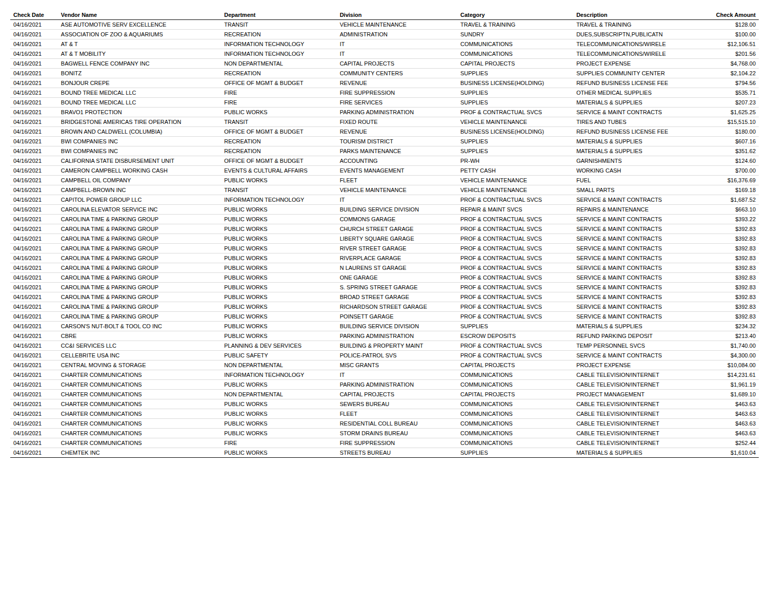Check Register
| Check Date | Vendor Name | Department | Division | Category | Description | Check Amount |
| --- | --- | --- | --- | --- | --- | --- |
| 04/16/2021 | ASE AUTOMOTIVE SERV EXCELLENCE | TRANSIT | VEHICLE MAINTENANCE | TRAVEL & TRAINING | TRAVEL & TRAINING | $128.00 |
| 04/16/2021 | ASSOCIATION OF ZOO & AQUARIUMS | RECREATION | ADMINISTRATION | SUNDRY | DUES,SUBSCRIPTN,PUBLICATN | $100.00 |
| 04/16/2021 | AT & T | INFORMATION TECHNOLOGY | IT | COMMUNICATIONS | TELECOMMUNICATIONS/WIRELE | $12,106.51 |
| 04/16/2021 | AT & T MOBILITY | INFORMATION TECHNOLOGY | IT | COMMUNICATIONS | TELECOMMUNICATIONS/WIRELE | $201.56 |
| 04/16/2021 | BAGWELL FENCE COMPANY INC | NON DEPARTMENTAL | CAPITAL PROJECTS | CAPITAL PROJECTS | PROJECT EXPENSE | $4,768.00 |
| 04/16/2021 | BONITZ | RECREATION | COMMUNITY CENTERS | SUPPLIES | SUPPLIES COMMUNITY CENTER | $2,104.22 |
| 04/16/2021 | BONJOUR CREPE | OFFICE OF MGMT & BUDGET | REVENUE | BUSINESS LICENSE(HOLDING) | REFUND BUSINESS LICENSE FEE | $794.56 |
| 04/16/2021 | BOUND TREE MEDICAL LLC | FIRE | FIRE SUPPRESSION | SUPPLIES | OTHER MEDICAL SUPPLIES | $535.71 |
| 04/16/2021 | BOUND TREE MEDICAL LLC | FIRE | FIRE SERVICES | SUPPLIES | MATERIALS & SUPPLIES | $207.23 |
| 04/16/2021 | BRAVO1 PROTECTION | PUBLIC WORKS | PARKING ADMINISTRATION | PROF & CONTRACTUAL SVCS | SERVICE & MAINT CONTRACTS | $1,625.25 |
| 04/16/2021 | BRIDGESTONE AMERICAS TIRE OPERATION | TRANSIT | FIXED ROUTE | VEHICLE MAINTENANCE | TIRES AND TUBES | $15,515.10 |
| 04/16/2021 | BROWN AND CALDWELL (COLUMBIA) | OFFICE OF MGMT & BUDGET | REVENUE | BUSINESS LICENSE(HOLDING) | REFUND BUSINESS LICENSE FEE | $180.00 |
| 04/16/2021 | BWI COMPANIES INC | RECREATION | TOURISM DISTRICT | SUPPLIES | MATERIALS & SUPPLIES | $607.16 |
| 04/16/2021 | BWI COMPANIES INC | RECREATION | PARKS MAINTENANCE | SUPPLIES | MATERIALS & SUPPLIES | $351.62 |
| 04/16/2021 | CALIFORNIA STATE DISBURSEMENT UNIT | OFFICE OF MGMT & BUDGET | ACCOUNTING | PR-WH | GARNISHMENTS | $124.60 |
| 04/16/2021 | CAMERON CAMPBELL WORKING CASH | EVENTS & CULTURAL AFFAIRS | EVENTS MANAGEMENT | PETTY CASH | WORKING CASH | $700.00 |
| 04/16/2021 | CAMPBELL OIL COMPANY | PUBLIC WORKS | FLEET | VEHICLE MAINTENANCE | FUEL | $16,376.69 |
| 04/16/2021 | CAMPBELL-BROWN INC | TRANSIT | VEHICLE MAINTENANCE | VEHICLE MAINTENANCE | SMALL PARTS | $169.18 |
| 04/16/2021 | CAPITOL POWER GROUP LLC | INFORMATION TECHNOLOGY | IT | PROF & CONTRACTUAL SVCS | SERVICE & MAINT CONTRACTS | $1,687.52 |
| 04/16/2021 | CAROLINA ELEVATOR SERVICE INC | PUBLIC WORKS | BUILDING SERVICE DIVISION | REPAIR & MAINT SVCS | REPAIRS & MAINTENANCE | $663.10 |
| 04/16/2021 | CAROLINA TIME & PARKING GROUP | PUBLIC WORKS | COMMONS GARAGE | PROF & CONTRACTUAL SVCS | SERVICE & MAINT CONTRACTS | $393.22 |
| 04/16/2021 | CAROLINA TIME & PARKING GROUP | PUBLIC WORKS | CHURCH STREET GARAGE | PROF & CONTRACTUAL SVCS | SERVICE & MAINT CONTRACTS | $392.83 |
| 04/16/2021 | CAROLINA TIME & PARKING GROUP | PUBLIC WORKS | LIBERTY SQUARE GARAGE | PROF & CONTRACTUAL SVCS | SERVICE & MAINT CONTRACTS | $392.83 |
| 04/16/2021 | CAROLINA TIME & PARKING GROUP | PUBLIC WORKS | RIVER STREET GARAGE | PROF & CONTRACTUAL SVCS | SERVICE & MAINT CONTRACTS | $392.83 |
| 04/16/2021 | CAROLINA TIME & PARKING GROUP | PUBLIC WORKS | RIVERPLACE GARAGE | PROF & CONTRACTUAL SVCS | SERVICE & MAINT CONTRACTS | $392.83 |
| 04/16/2021 | CAROLINA TIME & PARKING GROUP | PUBLIC WORKS | N LAURENS ST GARAGE | PROF & CONTRACTUAL SVCS | SERVICE & MAINT CONTRACTS | $392.83 |
| 04/16/2021 | CAROLINA TIME & PARKING GROUP | PUBLIC WORKS | ONE GARAGE | PROF & CONTRACTUAL SVCS | SERVICE & MAINT CONTRACTS | $392.83 |
| 04/16/2021 | CAROLINA TIME & PARKING GROUP | PUBLIC WORKS | S. SPRING STREET GARAGE | PROF & CONTRACTUAL SVCS | SERVICE & MAINT CONTRACTS | $392.83 |
| 04/16/2021 | CAROLINA TIME & PARKING GROUP | PUBLIC WORKS | BROAD STREET GARAGE | PROF & CONTRACTUAL SVCS | SERVICE & MAINT CONTRACTS | $392.83 |
| 04/16/2021 | CAROLINA TIME & PARKING GROUP | PUBLIC WORKS | RICHARDSON STREET GARAGE | PROF & CONTRACTUAL SVCS | SERVICE & MAINT CONTRACTS | $392.83 |
| 04/16/2021 | CAROLINA TIME & PARKING GROUP | PUBLIC WORKS | POINSETT GARAGE | PROF & CONTRACTUAL SVCS | SERVICE & MAINT CONTRACTS | $392.83 |
| 04/16/2021 | CARSON'S NUT-BOLT & TOOL CO INC | PUBLIC WORKS | BUILDING SERVICE DIVISION | SUPPLIES | MATERIALS & SUPPLIES | $234.32 |
| 04/16/2021 | CBRE | PUBLIC WORKS | PARKING ADMINISTRATION | ESCROW DEPOSITS | REFUND PARKING DEPOSIT | $213.40 |
| 04/16/2021 | CC&I SERVICES LLC | PLANNING & DEV SERVICES | BUILDING & PROPERTY MAINT | PROF & CONTRACTUAL SVCS | TEMP PERSONNEL SVCS | $1,740.00 |
| 04/16/2021 | CELLEBRITE USA INC | PUBLIC SAFETY | POLICE-PATROL SVS | PROF & CONTRACTUAL SVCS | SERVICE & MAINT CONTRACTS | $4,300.00 |
| 04/16/2021 | CENTRAL MOVING & STORAGE | NON DEPARTMENTAL | MISC GRANTS | CAPITAL PROJECTS | PROJECT EXPENSE | $10,084.00 |
| 04/16/2021 | CHARTER COMMUNICATIONS | INFORMATION TECHNOLOGY | IT | COMMUNICATIONS | CABLE TELEVISION/INTERNET | $14,231.61 |
| 04/16/2021 | CHARTER COMMUNICATIONS | PUBLIC WORKS | PARKING ADMINISTRATION | COMMUNICATIONS | CABLE TELEVISION/INTERNET | $1,961.19 |
| 04/16/2021 | CHARTER COMMUNICATIONS | NON DEPARTMENTAL | CAPITAL PROJECTS | CAPITAL PROJECTS | PROJECT MANAGEMENT | $1,689.10 |
| 04/16/2021 | CHARTER COMMUNICATIONS | PUBLIC WORKS | SEWERS BUREAU | COMMUNICATIONS | CABLE TELEVISION/INTERNET | $463.63 |
| 04/16/2021 | CHARTER COMMUNICATIONS | PUBLIC WORKS | FLEET | COMMUNICATIONS | CABLE TELEVISION/INTERNET | $463.63 |
| 04/16/2021 | CHARTER COMMUNICATIONS | PUBLIC WORKS | RESIDENTIAL COLL BUREAU | COMMUNICATIONS | CABLE TELEVISION/INTERNET | $463.63 |
| 04/16/2021 | CHARTER COMMUNICATIONS | PUBLIC WORKS | STORM DRAINS BUREAU | COMMUNICATIONS | CABLE TELEVISION/INTERNET | $463.63 |
| 04/16/2021 | CHARTER COMMUNICATIONS | FIRE | FIRE SUPPRESSION | COMMUNICATIONS | CABLE TELEVISION/INTERNET | $252.44 |
| 04/16/2021 | CHEMTEK INC | PUBLIC WORKS | STREETS BUREAU | SUPPLIES | MATERIALS & SUPPLIES | $1,610.04 |